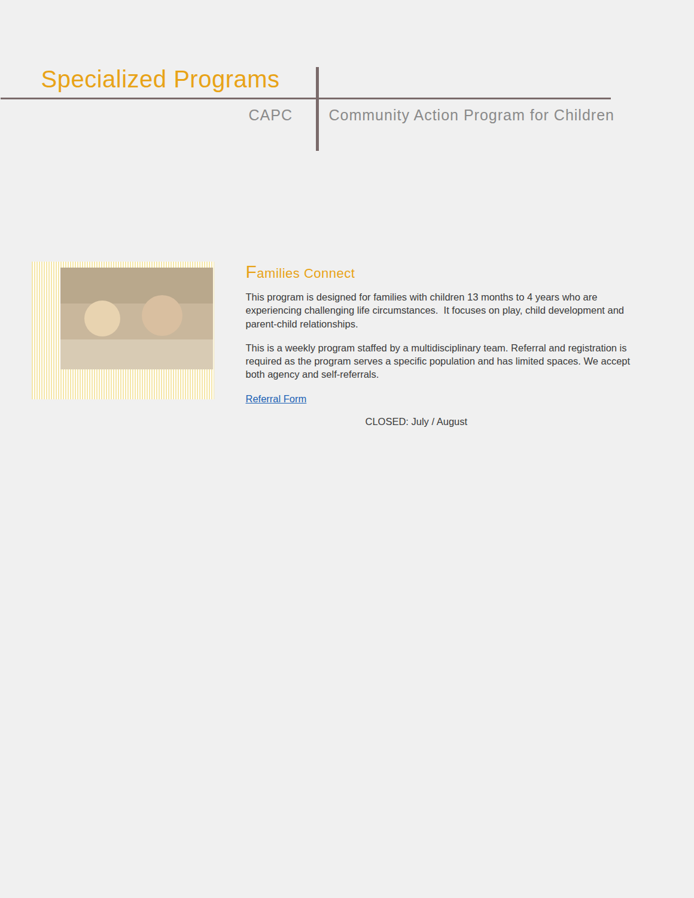Specialized Programs
CAPC Community Action Program for Children
Families Connect
This program is designed for families with children 13 months to 4 years who are experiencing challenging life circumstances. It focuses on play, child development and parent-child relationships.
This is a weekly program staffed by a multidisciplinary team. Referral and registration is required as the program serves a specific population and has limited spaces. We accept both agency and self-referrals.
Referral Form
CLOSED: July / August